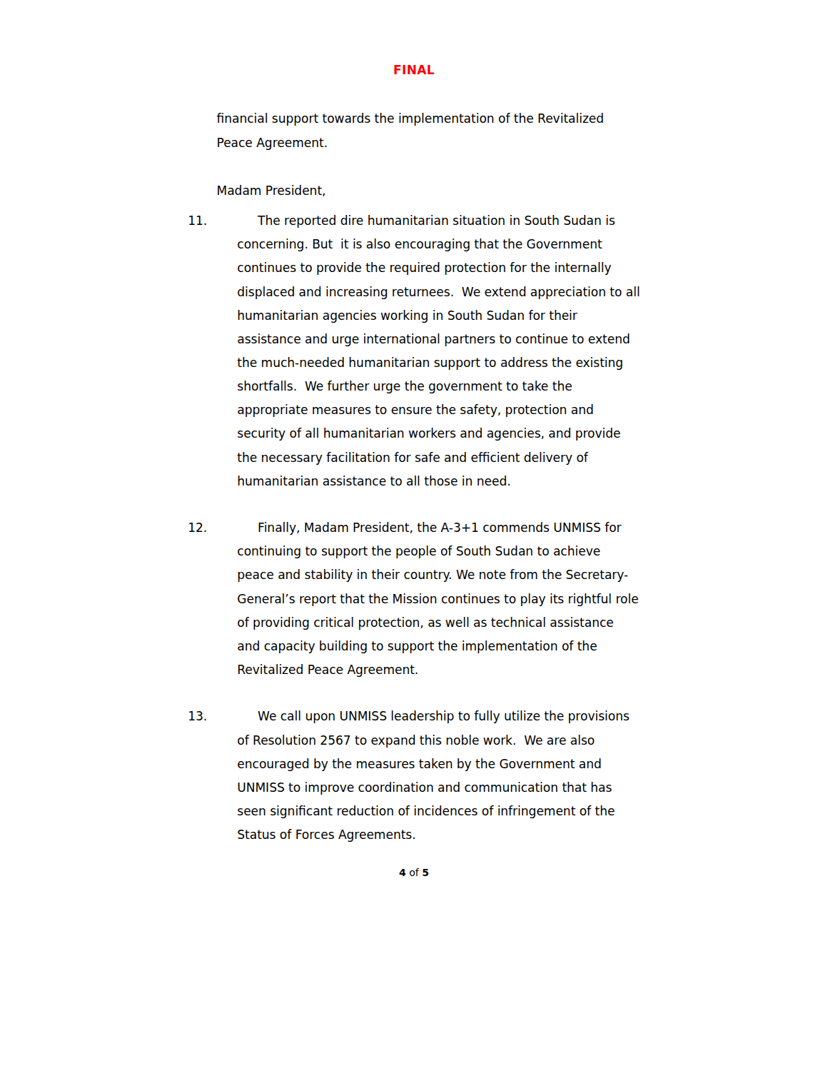FINAL
financial support towards the implementation of the Revitalized Peace Agreement.
Madam President,
11. The reported dire humanitarian situation in South Sudan is concerning. But it is also encouraging that the Government continues to provide the required protection for the internally displaced and increasing returnees. We extend appreciation to all humanitarian agencies working in South Sudan for their assistance and urge international partners to continue to extend the much-needed humanitarian support to address the existing shortfalls. We further urge the government to take the appropriate measures to ensure the safety, protection and security of all humanitarian workers and agencies, and provide the necessary facilitation for safe and efficient delivery of humanitarian assistance to all those in need.
12. Finally, Madam President, the A-3+1 commends UNMISS for continuing to support the people of South Sudan to achieve peace and stability in their country. We note from the Secretary-General’s report that the Mission continues to play its rightful role of providing critical protection, as well as technical assistance and capacity building to support the implementation of the Revitalized Peace Agreement.
13. We call upon UNMISS leadership to fully utilize the provisions of Resolution 2567 to expand this noble work. We are also encouraged by the measures taken by the Government and UNMISS to improve coordination and communication that has seen significant reduction of incidences of infringement of the Status of Forces Agreements.
4 of 5